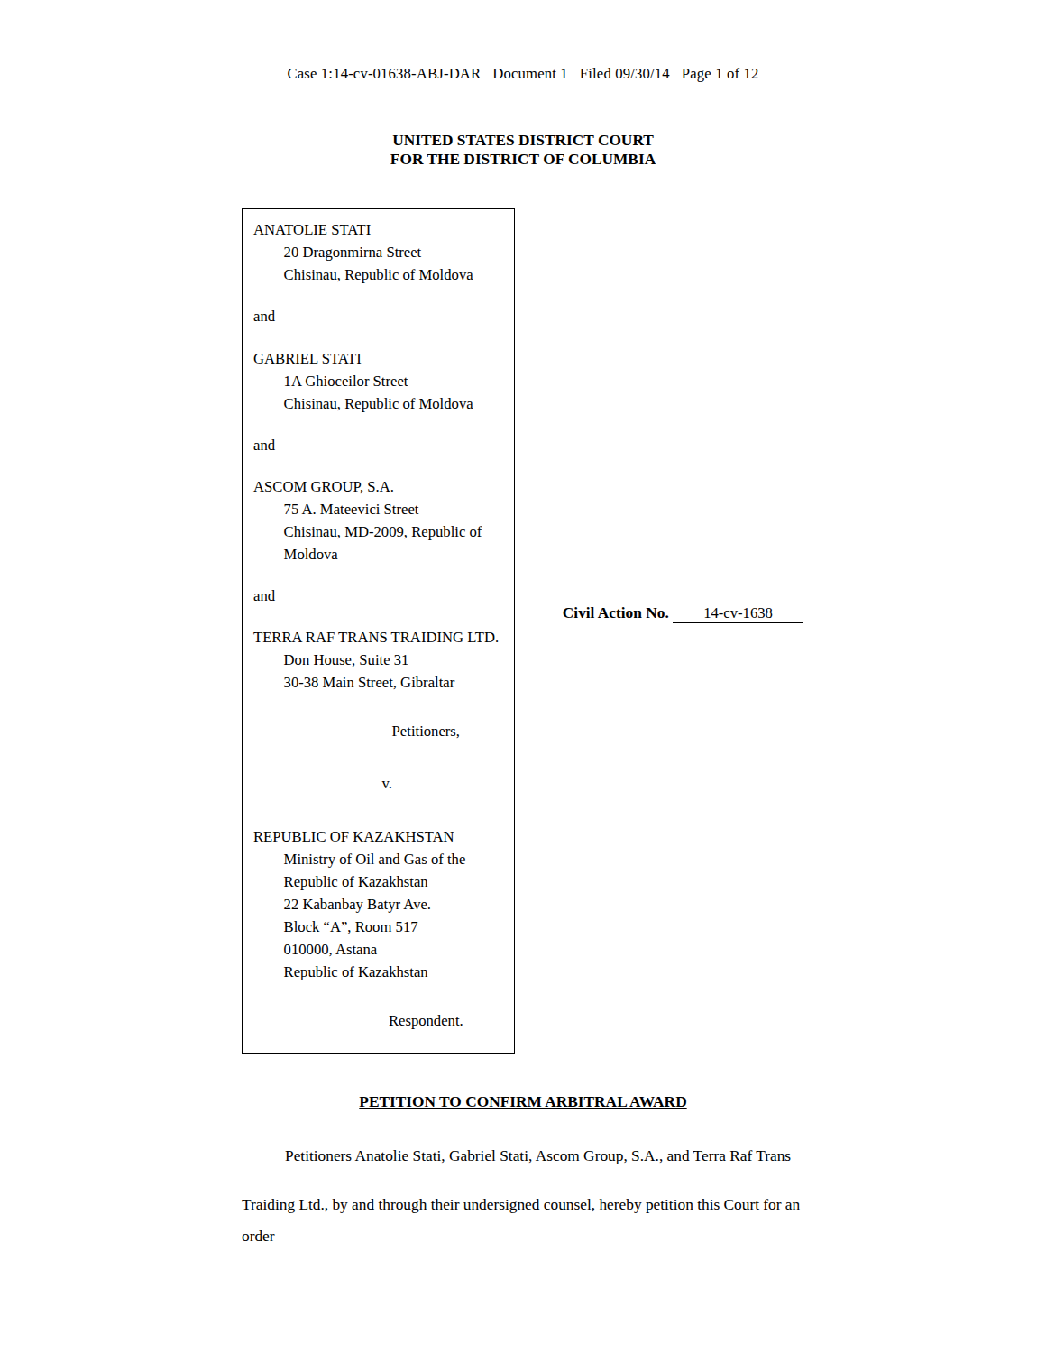Case 1:14-cv-01638-ABJ-DAR Document 1 Filed 09/30/14 Page 1 of 12
UNITED STATES DISTRICT COURT
FOR THE DISTRICT OF COLUMBIA
| ANATOLIE STATI 20 Dragonmirna Street Chisinau, Republic of Moldova and GABRIEL STATI 1A Ghioceilor Street Chisinau, Republic of Moldova and ASCOM GROUP, S.A. 75 A. Mateevici Street Chisinau, MD-2009, Republic of Moldova and TERRA RAF TRANS TRAIDING LTD. Don House, Suite 31 30-38 Main Street, Gibraltar Petitioners, v. REPUBLIC OF KAZAKHSTAN Ministry of Oil and Gas of the Republic of Kazakhstan 22 Kabanbay Batyr Ave. Block “A”, Room 517 010000, Astana Republic of Kazakhstan Respondent. | Civil Action No. 14-cv-1638 |
PETITION TO CONFIRM ARBITRAL AWARD
Petitioners Anatolie Stati, Gabriel Stati, Ascom Group, S.A., and Terra Raf Trans
Traiding Ltd., by and through their undersigned counsel, hereby petition this Court for an order